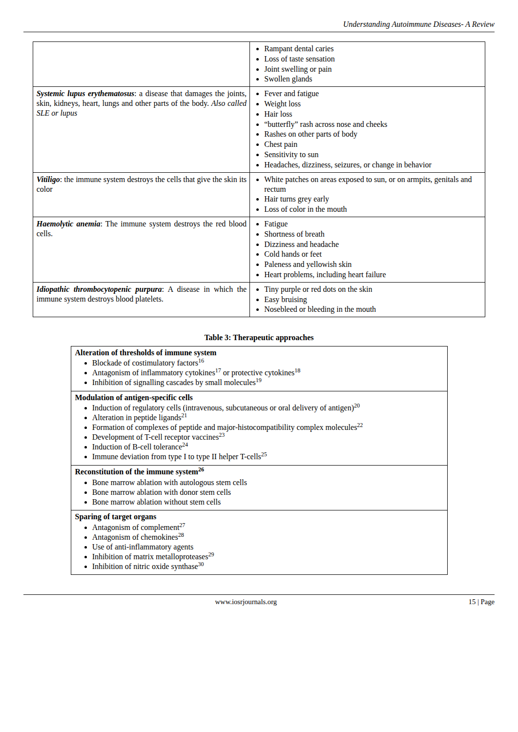Understanding Autoimmune Diseases- A Review
| | Rampant dental caries Loss of taste sensation Joint swelling or pain Swollen glands |
| Systemic lupus erythematosus : a disease that damages the joints, skin, kidneys, heart, lungs and other parts of the body. Also called SLE or lupus | Fever and fatigue Weight loss Hair loss “butterfly” rash across nose and cheeks Rashes on other parts of body Chest pain Sensitivity to sun Headaches, dizziness, seizures, or change in behavior |
| Vitiligo : the immune system destroys the cells that give the skin its color | White patches on areas exposed to sun, or on armpits, genitals and rectum Hair turns grey early Loss of color in the mouth |
| Haemolytic anemia : The immune system destroys the red blood cells. | Fatigue Shortness of breath Dizziness and headache Cold hands or feet Paleness and yellowish skin Heart problems, including heart failure |
| Idiopathic thrombocytopenic purpura : A disease in which the immune system destroys blood platelets. | Tiny purple or red dots on the skin Easy bruising Nosebleed or bleeding in the mouth |
Table 3: Therapeutic approaches
| Alteration of thresholds of immune system Blockade of costimulatory factors 16 Antagonism of inflammatory cytokines 17 or protective cytokines 18 Inhibition of signalling cascades by small molecules 19 |
| Modulation of antigen-specific cells Induction of regulatory cells (intravenous, subcutaneous or oral delivery of antigen) 20 Alteration in peptide ligands 21 Formation of complexes of peptide and major-histocompatibility complex molecules 22 Development of T-cell receptor vaccines 23 Induction of B-cell tolerance 24 Immune deviation from type I to type II helper T-cells 25 |
| Reconstitution of the immune system 26 Bone marrow ablation with autologous stem cells Bone marrow ablation with donor stem cells Bone marrow ablation without stem cells |
| Sparing of target organs Antagonism of complement 27 Antagonism of chemokines 28 Use of anti-inflammatory agents Inhibition of matrix metalloproteases 29 Inhibition of nitric oxide synthase 30 |
www.iosrjournals.org
15 | Page